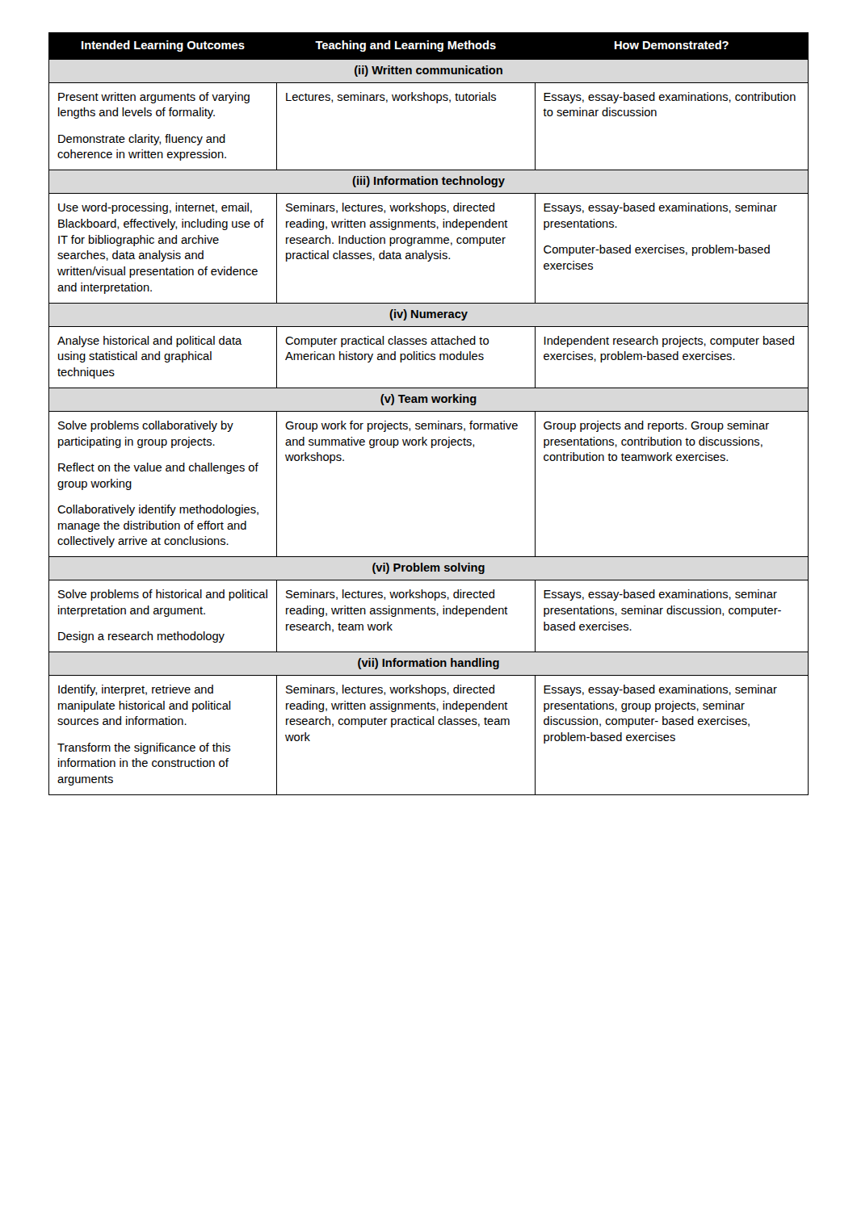| Intended Learning Outcomes | Teaching and Learning Methods | How Demonstrated? |
| --- | --- | --- |
| (ii) Written communication |
| Present written arguments of varying lengths and levels of formality. Demonstrate clarity, fluency and coherence in written expression. | Lectures, seminars, workshops, tutorials | Essays, essay-based examinations, contribution to seminar discussion |
| (iii) Information technology |
| Use word-processing, internet, email, Blackboard, effectively, including use of IT for bibliographic and archive searches, data analysis and written/visual presentation of evidence and interpretation. | Seminars, lectures, workshops, directed reading, written assignments, independent research. Induction programme, computer practical classes, data analysis. | Essays, essay-based examinations, seminar presentations. Computer-based exercises, problem-based exercises |
| (iv) Numeracy |
| Analyse historical and political data using statistical and graphical techniques | Computer practical classes attached to American history and politics modules | Independent research projects, computer based exercises, problem-based exercises. |
| (v) Team working |
| Solve problems collaboratively by participating in group projects. Reflect on the value and challenges of group working Collaboratively identify methodologies, manage the distribution of effort and collectively arrive at conclusions. | Group work for projects, seminars, formative and summative group work projects, workshops. | Group projects and reports. Group seminar presentations, contribution to discussions, contribution to teamwork exercises. |
| (vi) Problem solving |
| Solve problems of historical and political interpretation and argument. Design a research methodology | Seminars, lectures, workshops, directed reading, written assignments, independent research, team work | Essays, essay-based examinations, seminar presentations, seminar discussion, computer-based exercises. |
| (vii) Information handling |
| Identify, interpret, retrieve and manipulate historical and political sources and information. Transform the significance of this information in the construction of arguments | Seminars, lectures, workshops, directed reading, written assignments, independent research, computer practical classes, team work | Essays, essay-based examinations, seminar presentations, group projects, seminar discussion, computer- based exercises, problem-based exercises |